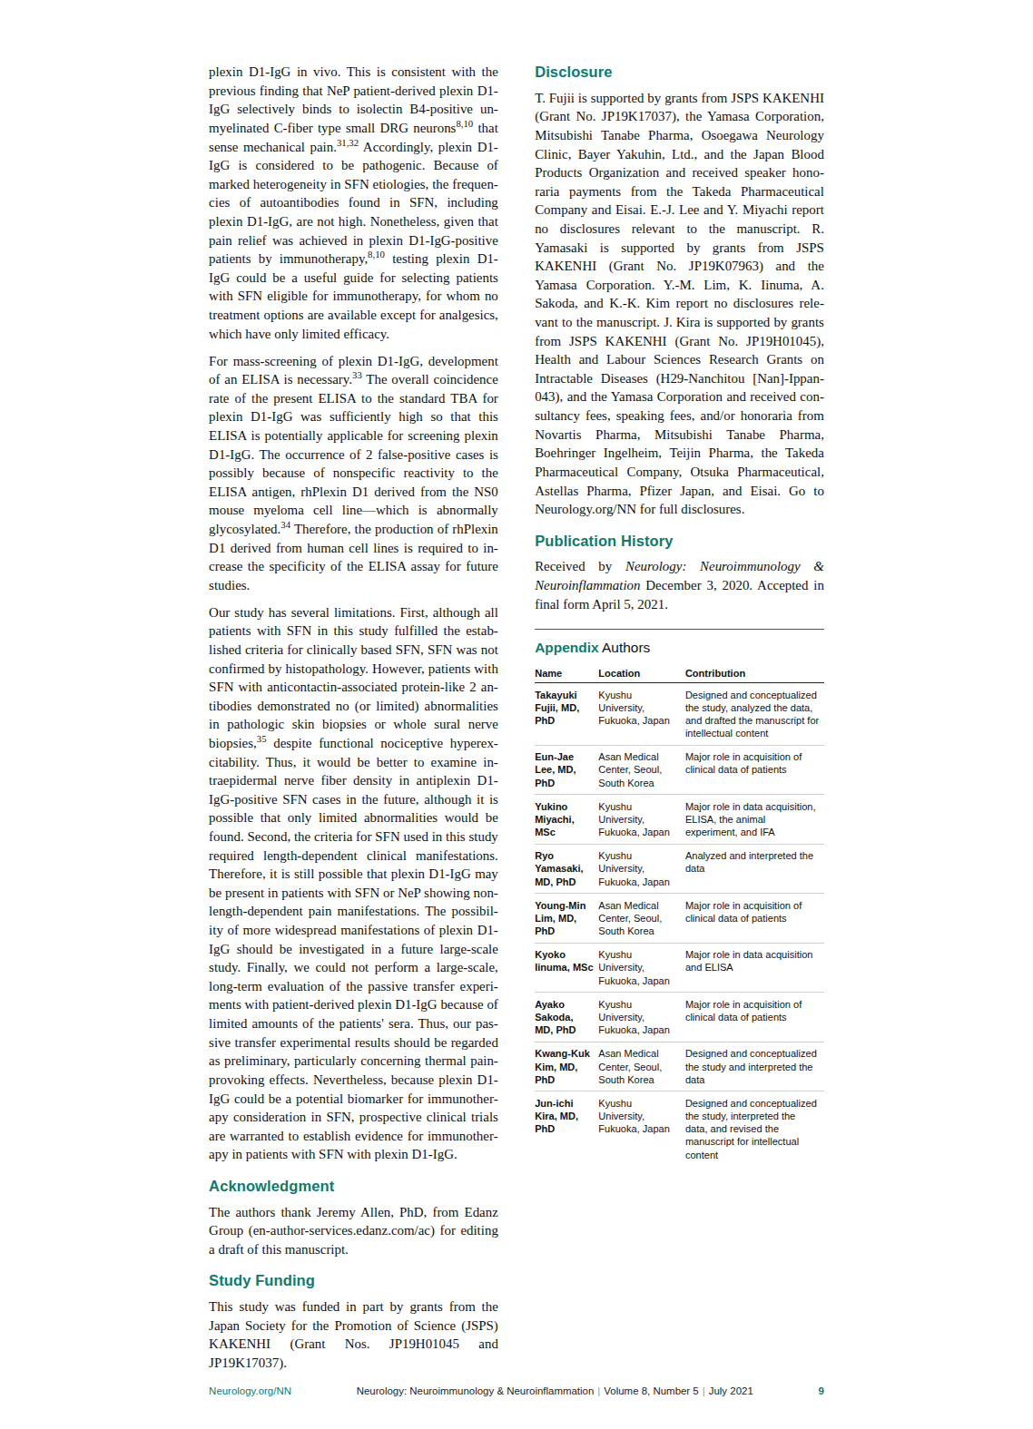plexin D1-IgG in vivo. This is consistent with the previous finding that NeP patient-derived plexin D1-IgG selectively binds to isolectin B4-positive unmyelinated C-fiber type small DRG neurons8,10 that sense mechanical pain.31,32 Accordingly, plexin D1-IgG is considered to be pathogenic. Because of marked heterogeneity in SFN etiologies, the frequencies of autoantibodies found in SFN, including plexin D1-IgG, are not high. Nonetheless, given that pain relief was achieved in plexin D1-IgG-positive patients by immunotherapy,8,10 testing plexin D1-IgG could be a useful guide for selecting patients with SFN eligible for immunotherapy, for whom no treatment options are available except for analgesics, which have only limited efficacy.
For mass-screening of plexin D1-IgG, development of an ELISA is necessary.33 The overall coincidence rate of the present ELISA to the standard TBA for plexin D1-IgG was sufficiently high so that this ELISA is potentially applicable for screening plexin D1-IgG. The occurrence of 2 false-positive cases is possibly because of nonspecific reactivity to the ELISA antigen, rhPlexin D1 derived from the NS0 mouse myeloma cell line—which is abnormally glycosylated.34 Therefore, the production of rhPlexin D1 derived from human cell lines is required to increase the specificity of the ELISA assay for future studies.
Our study has several limitations. First, although all patients with SFN in this study fulfilled the established criteria for clinically based SFN, SFN was not confirmed by histopathology. However, patients with SFN with anticontactin-associated protein-like 2 antibodies demonstrated no (or limited) abnormalities in pathologic skin biopsies or whole sural nerve biopsies,35 despite functional nociceptive hyperexcitability. Thus, it would be better to examine intraepidermal nerve fiber density in antiplexin D1-IgG-positive SFN cases in the future, although it is possible that only limited abnormalities would be found. Second, the criteria for SFN used in this study required length-dependent clinical manifestations. Therefore, it is still possible that plexin D1-IgG may be present in patients with SFN or NeP showing nonlength-dependent pain manifestations. The possibility of more widespread manifestations of plexin D1-IgG should be investigated in a future large-scale study. Finally, we could not perform a large-scale, long-term evaluation of the passive transfer experiments with patient-derived plexin D1-IgG because of limited amounts of the patients' sera. Thus, our passive transfer experimental results should be regarded as preliminary, particularly concerning thermal pain-provoking effects. Nevertheless, because plexin D1-IgG could be a potential biomarker for immunotherapy consideration in SFN, prospective clinical trials are warranted to establish evidence for immunotherapy in patients with SFN with plexin D1-IgG.
Acknowledgment
The authors thank Jeremy Allen, PhD, from Edanz Group (en-author-services.edanz.com/ac) for editing a draft of this manuscript.
Study Funding
This study was funded in part by grants from the Japan Society for the Promotion of Science (JSPS) KAKENHI (Grant Nos. JP19H01045 and JP19K17037).
Disclosure
T. Fujii is supported by grants from JSPS KAKENHI (Grant No. JP19K17037), the Yamasa Corporation, Mitsubishi Tanabe Pharma, Osoegawa Neurology Clinic, Bayer Yakuhin, Ltd., and the Japan Blood Products Organization and received speaker honoraria payments from the Takeda Pharmaceutical Company and Eisai. E.-J. Lee and Y. Miyachi report no disclosures relevant to the manuscript. R. Yamasaki is supported by grants from JSPS KAKENHI (Grant No. JP19K07963) and the Yamasa Corporation. Y.-M. Lim, K. Iinuma, A. Sakoda, and K.-K. Kim report no disclosures relevant to the manuscript. J. Kira is supported by grants from JSPS KAKENHI (Grant No. JP19H01045), Health and Labour Sciences Research Grants on Intractable Diseases (H29-Nanchitou [Nan]-Ippan-043), and the Yamasa Corporation and received consultancy fees, speaking fees, and/or honoraria from Novartis Pharma, Mitsubishi Tanabe Pharma, Boehringer Ingelheim, Teijin Pharma, the Takeda Pharmaceutical Company, Otsuka Pharmaceutical, Astellas Pharma, Pfizer Japan, and Eisai. Go to Neurology.org/NN for full disclosures.
Publication History
Received by Neurology: Neuroimmunology & Neuroinflammation December 3, 2020. Accepted in final form April 5, 2021.
Appendix Authors
| Name | Location | Contribution |
| --- | --- | --- |
| Takayuki Fujii, MD, PhD | Kyushu University, Fukuoka, Japan | Designed and conceptualized the study, analyzed the data, and drafted the manuscript for intellectual content |
| Eun-Jae Lee, MD, PhD | Asan Medical Center, Seoul, South Korea | Major role in acquisition of clinical data of patients |
| Yukino Miyachi, MSc | Kyushu University, Fukuoka, Japan | Major role in data acquisition, ELISA, the animal experiment, and IFA |
| Ryo Yamasaki, MD, PhD | Kyushu University, Fukuoka, Japan | Analyzed and interpreted the data |
| Young-Min Lim, MD, PhD | Asan Medical Center, Seoul, South Korea | Major role in acquisition of clinical data of patients |
| Kyoko Iinuma, MSc | Kyushu University, Fukuoka, Japan | Major role in data acquisition and ELISA |
| Ayako Sakoda, MD, PhD | Kyushu University, Fukuoka, Japan | Major role in acquisition of clinical data of patients |
| Kwang-Kuk Kim, MD, PhD | Asan Medical Center, Seoul, South Korea | Designed and conceptualized the study and interpreted the data |
| Jun-ichi Kira, MD, PhD | Kyushu University, Fukuoka, Japan | Designed and conceptualized the study, interpreted the data, and revised the manuscript for intellectual content |
Neurology.org/NN
Neurology: Neuroimmunology & Neuroinflammation|Volume 8, Number 5|July 2021
9